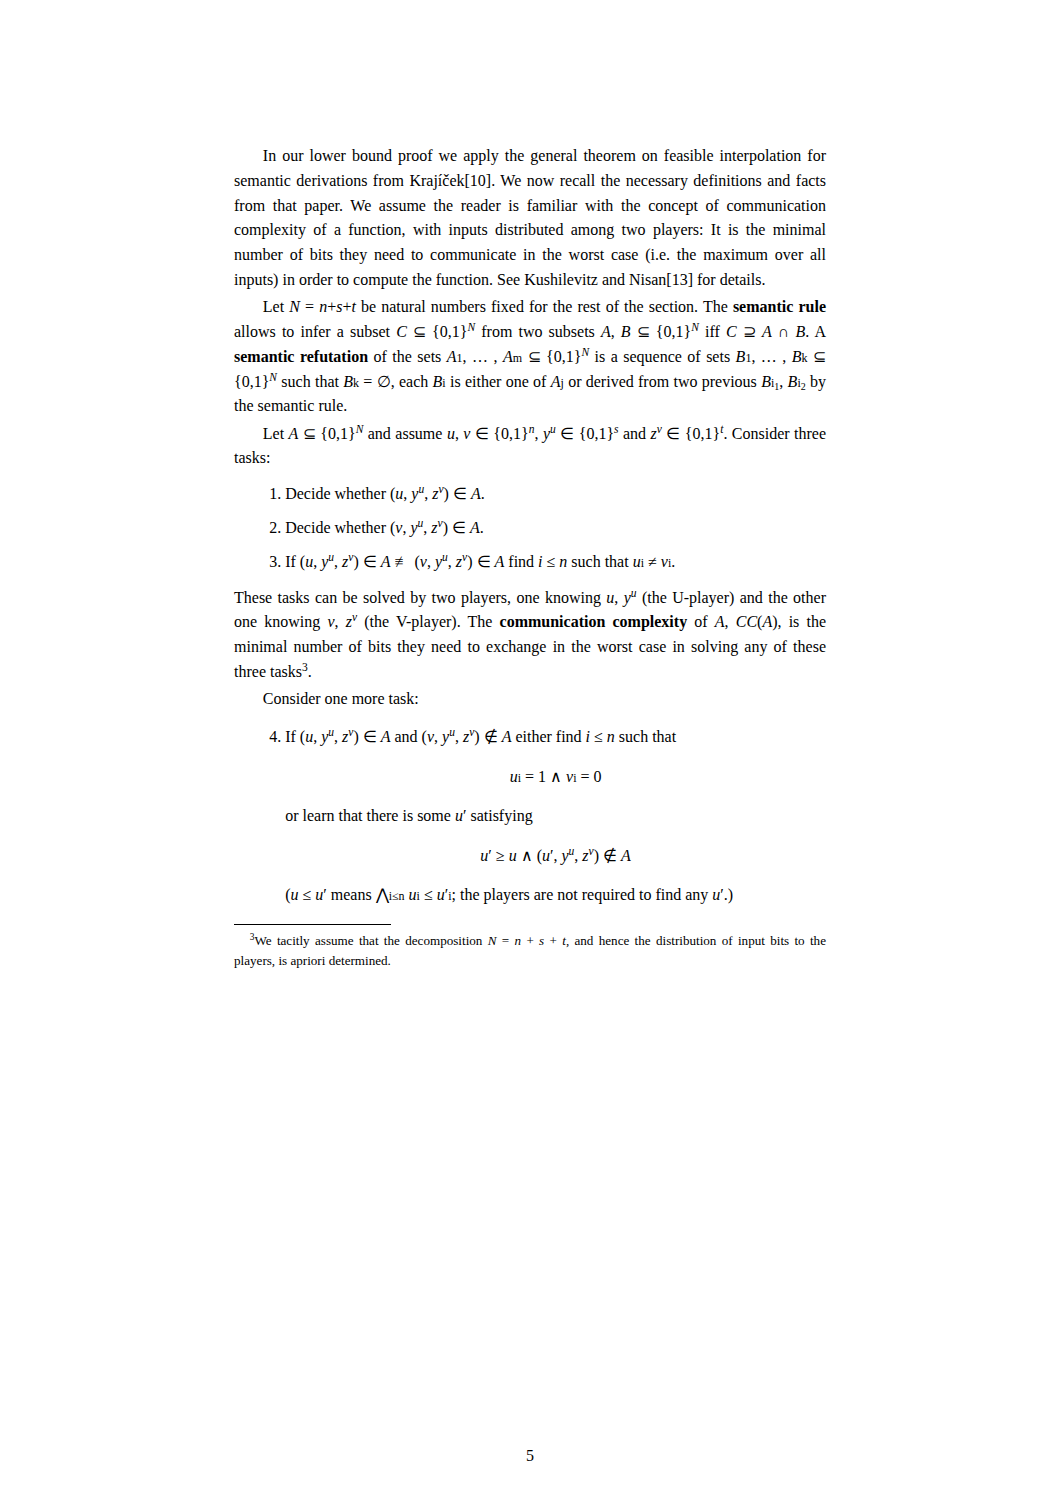In our lower bound proof we apply the general theorem on feasible interpolation for semantic derivations from Krajíček[10]. We now recall the necessary definitions and facts from that paper. We assume the reader is familiar with the concept of communication complexity of a function, with inputs distributed among two players: It is the minimal number of bits they need to communicate in the worst case (i.e. the maximum over all inputs) in order to compute the function. See Kushilevitz and Nisan[13] for details.
Let N = n+s+t be natural numbers fixed for the rest of the section. The semantic rule allows to infer a subset C ⊆ {0,1}N from two subsets A, B ⊆ {0,1}N iff C ⊇ A ∩ B. A semantic refutation of the sets A 1, … , Am ⊆ {0,1}N is a sequence of sets B 1, … , Bk ⊆ {0,1}N such that Bk = ∅, each Bi is either one of Aj or derived from two previous Bi1, Bi2 by the semantic rule.
Let A ⊆ {0,1}N and assume u, v ∈ {0,1}n, yu ∈ {0,1}s and zv ∈ {0,1}t. Consider three tasks:
Decide whether (u, yu, zv) ∈ A.
Decide whether (v, yu, zv) ∈ A.
If (u, yu, zv) ∈ A ≢ (v, yu, zv) ∈ A find i ≤ n such that ui ≠ vi.
These tasks can be solved by two players, one knowing u, yu (the U-player) and the other one knowing v, zv (the V-player). The communication complexity of A, CC(A), is the minimal number of bits they need to exchange in the worst case in solving any of these three tasks3.
Consider one more task:
If (u, yu, zv) ∈ A and (v, yu, zv) ∉ A either find i ≤ n such that
ui = 1 ∧ vi = 0
or learn that there is some u′ satisfying
u′ ≥ u ∧ (u′, yu, zv) ∉ A
(u ≤ u′ means ⋀i≤n ui ≤ u′i; the players are not required to find any u′.)
3We tacitly assume that the decomposition N = n + s + t, and hence the distribution of input bits to the players, is apriori determined.
5